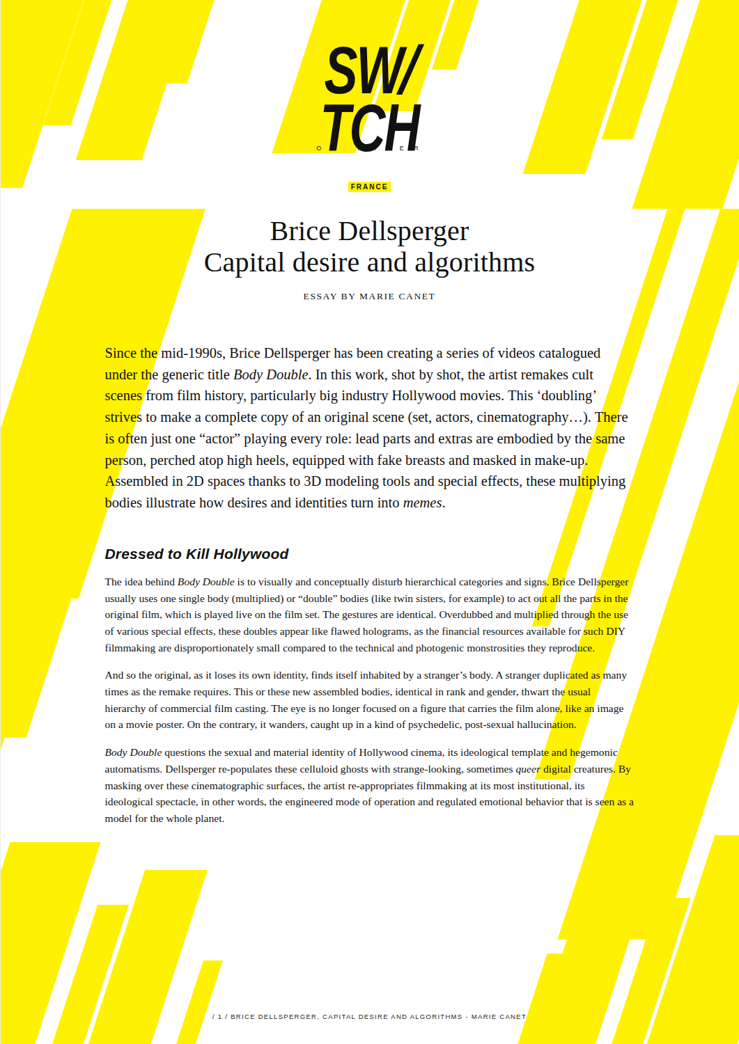SW/TCH O N P A P E R
FRANCE
Brice Dellsperger
Capital desire and algorithms
ESSAY BY MARIE CANET
Since the mid-1990s, Brice Dellsperger has been creating a series of videos catalogued under the generic title Body Double. In this work, shot by shot, the artist remakes cult scenes from film history, particularly big industry Hollywood movies. This ‘doubling’ strives to make a complete copy of an original scene (set, actors, cinematography…). There is often just one “actor” playing every role: lead parts and extras are embodied by the same person, perched atop high heels, equipped with fake breasts and masked in make-up. Assembled in 2D spaces thanks to 3D modeling tools and special effects, these multiplying bodies illustrate how desires and identities turn into memes.
Dressed to Kill Hollywood
The idea behind Body Double is to visually and conceptually disturb hierarchical categories and signs. Brice Dellsperger usually uses one single body (multiplied) or “double” bodies (like twin sisters, for example) to act out all the parts in the original film, which is played live on the film set. The gestures are identical. Overdubbed and multiplied through the use of various special effects, these doubles appear like flawed holograms, as the financial resources available for such DIY filmmaking are disproportionately small compared to the technical and photogenic monstrosities they reproduce.
And so the original, as it loses its own identity, finds itself inhabited by a stranger’s body. A stranger duplicated as many times as the remake requires. This or these new assembled bodies, identical in rank and gender, thwart the usual hierarchy of commercial film casting. The eye is no longer focused on a figure that carries the film alone, like an image on a movie poster. On the contrary, it wanders, caught up in a kind of psychedelic, post-sexual hallucination.
Body Double questions the sexual and material identity of Hollywood cinema, its ideological template and hegemonic automatisms. Dellsperger re-populates these celluloid ghosts with strange-looking, sometimes queer digital creatures. By masking over these cinematographic surfaces, the artist re-appropriates filmmaking at its most institutional, its ideological spectacle, in other words, the engineered mode of operation and regulated emotional behavior that is seen as a model for the whole planet.
/ 1 / BRICE DELLSPERGER, CAPITAL DESIRE AND ALGORITHMS - MARIE CANET